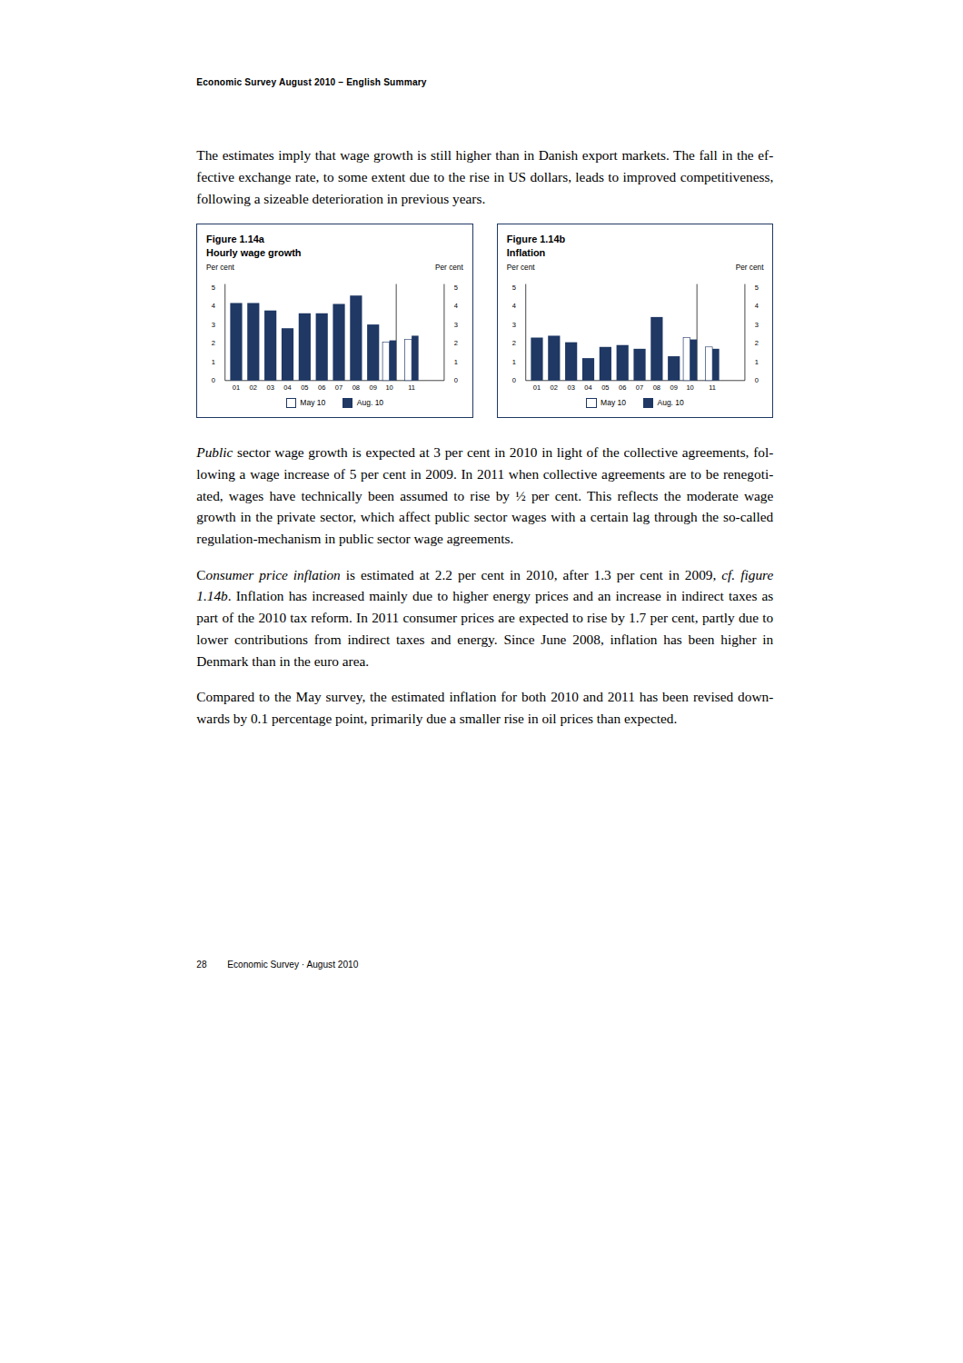Economic Survey August 2010 – English Summary
The estimates imply that wage growth is still higher than in Danish export markets. The fall in the effective exchange rate, to some extent due to the rise in US dollars, leads to improved competitiveness, following a sizeable deterioration in previous years.
Figure 1.14a
Hourly wage growth
Per cent Per cent
5 4 3 2 1 0 5 4 3 2 1 0 01 02 03 04 05 06 07 08 09 10 11
May 10 Aug. 10
Figure 1.14b
Inflation
Per cent Per cent
5 4 3 2 1 0 5 4 3 2 1 0 01 02 03 04 05 06 07 08 09 10 11
May 10 Aug. 10
Public sector wage growth is expected at 3 per cent in 2010 in light of the collective agreements, following a wage increase of 5 per cent in 2009. In 2011 when collective agreements are to be renegotiated, wages have technically been assumed to rise by ½ per cent. This reflects the moderate wage growth in the private sector, which affect public sector wages with a certain lag through the so-called regulation-mechanism in public sector wage agreements.
Consumer price inflation is estimated at 2.2 per cent in 2010, after 1.3 per cent in 2009, cf. figure 1.14b. Inflation has increased mainly due to higher energy prices and an increase in indirect taxes as part of the 2010 tax reform. In 2011 consumer prices are expected to rise by 1.7 per cent, partly due to lower contributions from indirect taxes and energy. Since June 2008, inflation has been higher in Denmark than in the euro area.
Compared to the May survey, the estimated inflation for both 2010 and 2011 has been revised downwards by 0.1 percentage point, primarily due a smaller rise in oil prices than expected.
28 Economic Survey · August 2010